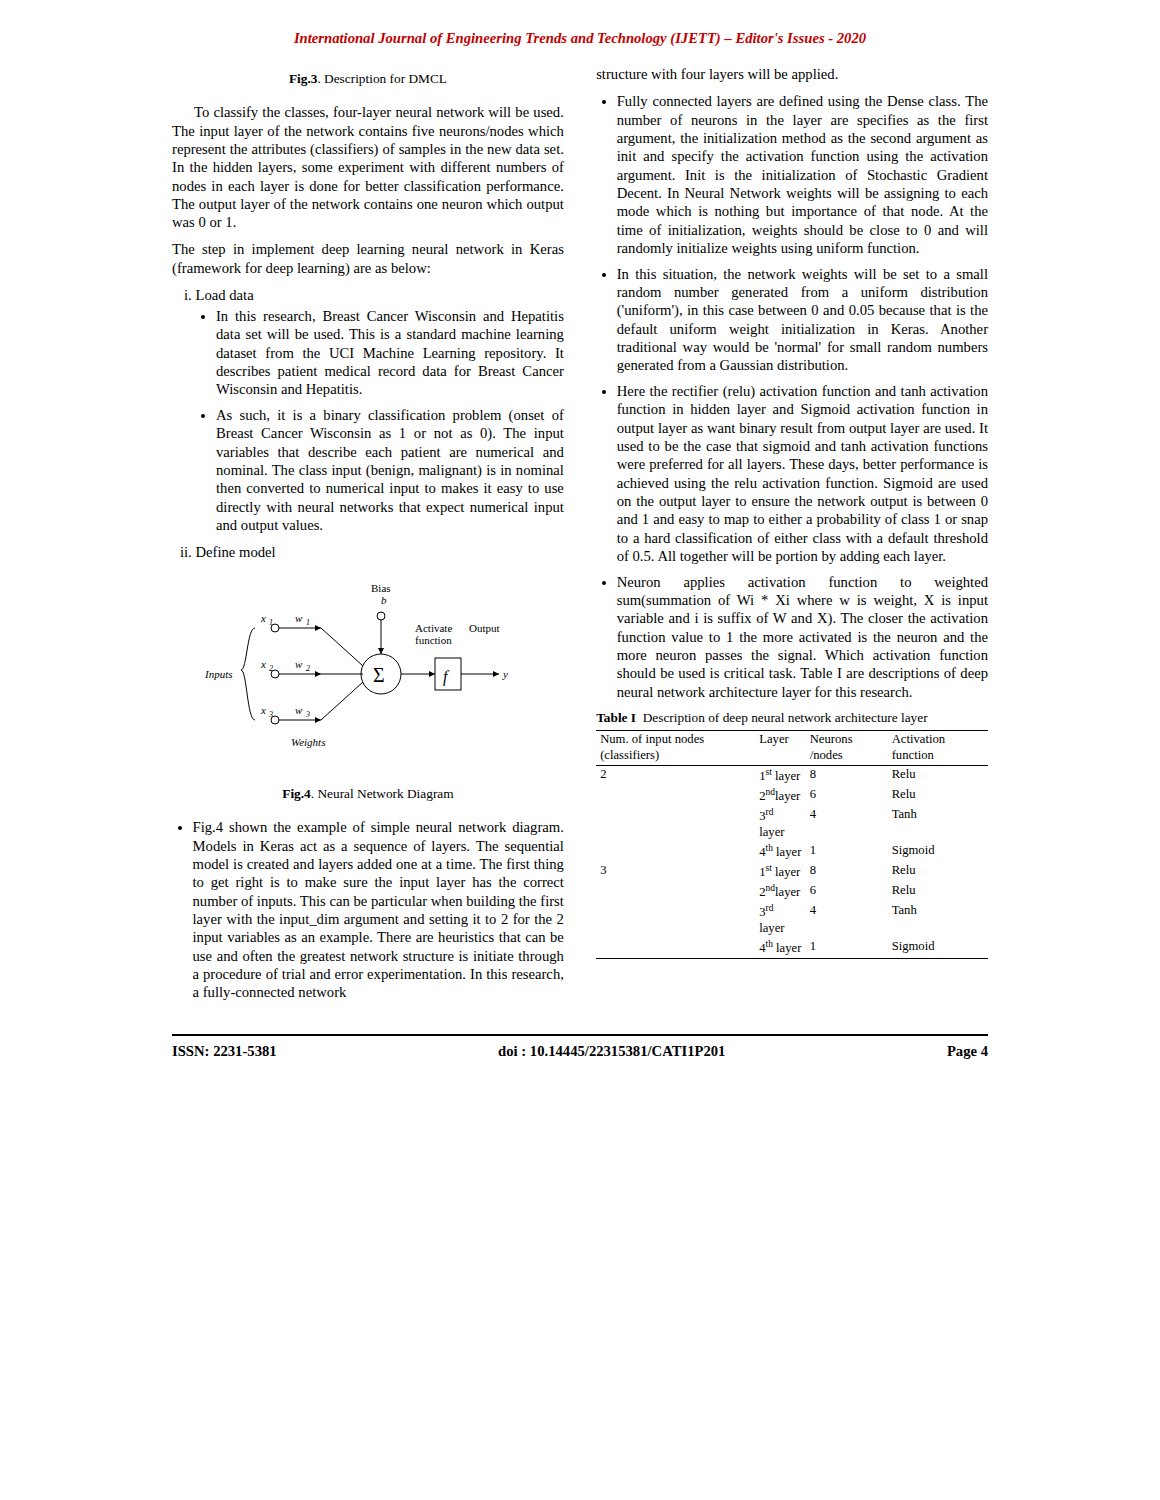International Journal of Engineering Trends and Technology (IJETT) – Editor's Issues - 2020
Fig.3. Description for DMCL
To classify the classes, four-layer neural network will be used. The input layer of the network contains five neurons/nodes which represent the attributes (classifiers) of samples in the new data set. In the hidden layers, some experiment with different numbers of nodes in each layer is done for better classification performance. The output layer of the network contains one neuron which output was 0 or 1.
The step in implement deep learning neural network in Keras (framework for deep learning) are as below:
Load data
In this research, Breast Cancer Wisconsin and Hepatitis data set will be used. This is a standard machine learning dataset from the UCI Machine Learning repository. It describes patient medical record data for Breast Cancer Wisconsin and Hepatitis.
As such, it is a binary classification problem (onset of Breast Cancer Wisconsin as 1 or not as 0). The input variables that describe each patient are numerical and nominal. The class input (benign, malignant) is in nominal then converted to numerical input to makes it easy to use directly with neural networks that expect numerical input and output values.
Define model
Inputs x1 x2 x3 w1 w2 w3 Weights Σ Bias b f Activate function Output y
Fig.4. Neural Network Diagram
Fig.4 shown the example of simple neural network diagram. Models in Keras act as a sequence of layers. The sequential model is created and layers added one at a time. The first thing to get right is to make sure the input layer has the correct number of inputs. This can be particular when building the first layer with the input_dim argument and setting it to 2 for the 2 input variables as an example. There are heuristics that can be use and often the greatest network structure is initiate through a procedure of trial and error experimentation. In this research, a fully-connected network
structure with four layers will be applied.
Fully connected layers are defined using the Dense class. The number of neurons in the layer are specifies as the first argument, the initialization method as the second argument as init and specify the activation function using the activation argument. Init is the initialization of Stochastic Gradient Decent. In Neural Network weights will be assigning to each mode which is nothing but importance of that node. At the time of initialization, weights should be close to 0 and will randomly initialize weights using uniform function.
In this situation, the network weights will be set to a small random number generated from a uniform distribution ('uniform'), in this case between 0 and 0.05 because that is the default uniform weight initialization in Keras. Another traditional way would be 'normal' for small random numbers generated from a Gaussian distribution.
Here the rectifier (relu) activation function and tanh activation function in hidden layer and Sigmoid activation function in output layer as want binary result from output layer are used. It used to be the case that sigmoid and tanh activation functions were preferred for all layers. These days, better performance is achieved using the relu activation function. Sigmoid are used on the output layer to ensure the network output is between 0 and 1 and easy to map to either a probability of class 1 or snap to a hard classification of either class with a default threshold of 0.5. All together will be portion by adding each layer.
Neuron applies activation function to weighted sum(summation of Wi * Xi where w is weight, X is input variable and i is suffix of W and X). The closer the activation function value to 1 the more activated is the neuron and the more neuron passes the signal. Which activation function should be used is critical task. Table I are descriptions of deep neural network architecture layer for this research.
Table I Description of deep neural network architecture layer
| Num. of input nodes (classifiers) | Layer | Neurons /nodes | Activation function |
| --- | --- | --- | --- |
| 2 | 1 st layer | 8 | Relu |
| | 2 nd layer | 6 | Relu |
| | 3 rd layer | 4 | Tanh |
| | 4 th layer | 1 | Sigmoid |
| 3 | 1 st layer | 8 | Relu |
| | 2 nd layer | 6 | Relu |
| | 3 rd layer | 4 | Tanh |
| | 4 th layer | 1 | Sigmoid |
ISSN: 2231-5381 doi : 10.14445/22315381/CATI1P201 Page 4